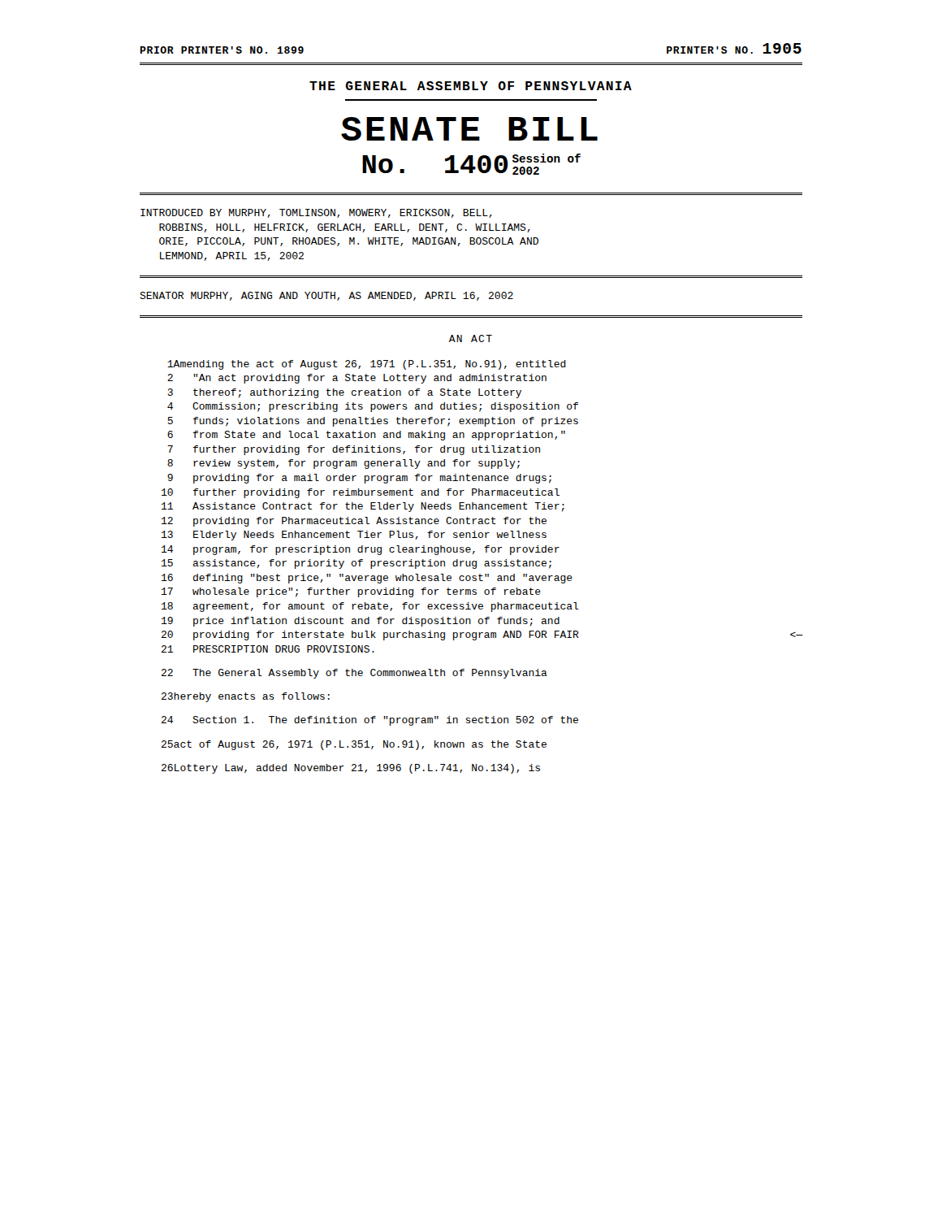PRIOR PRINTER'S NO. 1899 PRINTER'S NO. 1905
THE GENERAL ASSEMBLY OF PENNSYLVANIA
SENATE BILL
No. 1400Session of
2002
INTRODUCED BY MURPHY, TOMLINSON, MOWERY, ERICKSON, BELL, ROBBINS, HOLL, HELFRICK, GERLACH, EARLL, DENT, C. WILLIAMS, ORIE, PICCOLA, PUNT, RHOADES, M. WHITE, MADIGAN, BOSCOLA AND LEMMOND, APRIL 15, 2002
SENATOR MURPHY, AGING AND YOUTH, AS AMENDED, APRIL 16, 2002
AN ACT
| 1 | Amending the act of August 26, 1971 (P.L.351, No.91), entitled | |
| 2 | "An act providing for a State Lottery and administration | |
| 3 | thereof; authorizing the creation of a State Lottery | |
| 4 | Commission; prescribing its powers and duties; disposition of | |
| 5 | funds; violations and penalties therefor; exemption of prizes | |
| 6 | from State and local taxation and making an appropriation," | |
| 7 | further providing for definitions, for drug utilization | |
| 8 | review system, for program generally and for supply; | |
| 9 | providing for a mail order program for maintenance drugs; | |
| 10 | further providing for reimbursement and for Pharmaceutical | |
| 11 | Assistance Contract for the Elderly Needs Enhancement Tier; | |
| 12 | providing for Pharmaceutical Assistance Contract for the | |
| 13 | Elderly Needs Enhancement Tier Plus, for senior wellness | |
| 14 | program, for prescription drug clearinghouse, for provider | |
| 15 | assistance, for priority of prescription drug assistance; | |
| 16 | defining "best price," "average wholesale cost" and "average | |
| 17 | wholesale price"; further providing for terms of rebate | |
| 18 | agreement, for amount of rebate, for excessive pharmaceutical | |
| 19 | price inflation discount and for disposition of funds; and | |
| 20 | providing for interstate bulk purchasing program AND FOR FAIR | <— |
| 21 | PRESCRIPTION DRUG PROVISIONS. | |
| 22 | The General Assembly of the Commonwealth of Pennsylvania | |
| 23 | hereby enacts as follows: | |
| 24 | Section 1. The definition of "program" in section 502 of the | |
| 25 | act of August 26, 1971 (P.L.351, No.91), known as the State | |
| 26 | Lottery Law, added November 21, 1996 (P.L.741, No.134), is | |